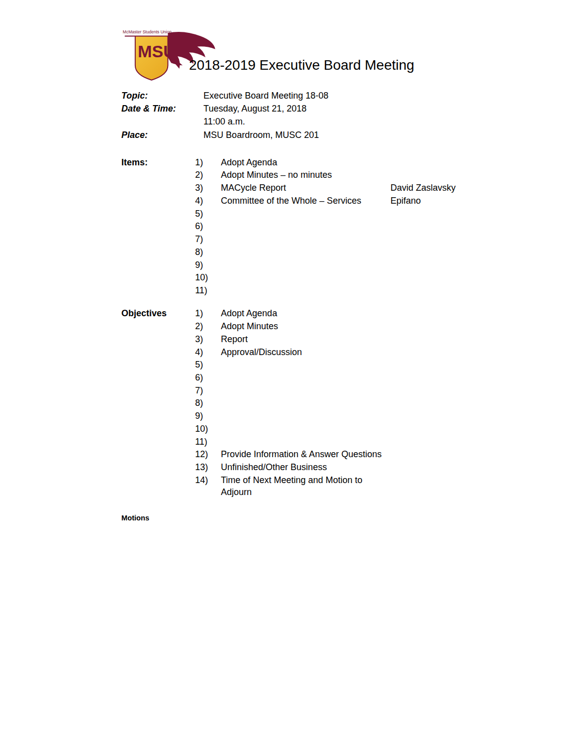2018-2019 Executive Board Meeting
| Topic: | Executive Board Meeting 18-08 |
| Date & Time: | Tuesday, August 21, 2018 |
| | 11:00 a.m. |
| Place: | MSU Boardroom, MUSC 201 |
| Items: | 1) | Adopt Agenda | |
| | 2) | Adopt Minutes – no minutes | |
| | 3) | MACycle Report | David Zaslavsky |
| | 4) | Committee of the Whole – Services | Epifano |
| | 5) | | |
| | 6) | | |
| | 7) | | |
| | 8) | | |
| | 9) | | |
| | 10) | | |
| | 11) | | |
| Objectives | 1) | Adopt Agenda | |
| | 2) | Adopt Minutes | |
| | 3) | Report | |
| | 4) | Approval/Discussion | |
| | 5) | | |
| | 6) | | |
| | 7) | | |
| | 8) | | |
| | 9) | | |
| | 10) | | |
| | 11) | | |
| | 12) | Provide Information & Answer Questions | |
| | 13) | Unfinished/Other Business | |
| | 14) | Time of Next Meeting and Motion to Adjourn | |
Motions